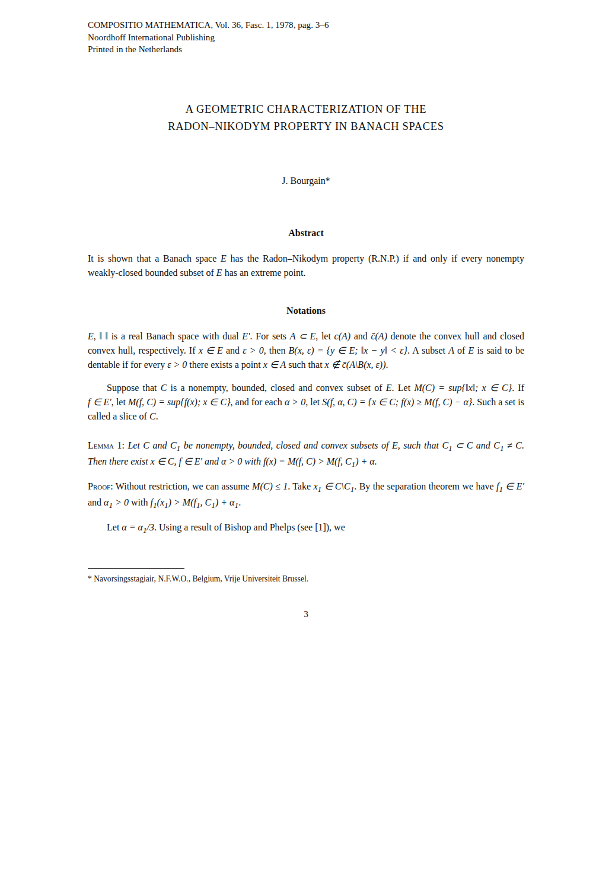COMPOSITIO MATHEMATICA, Vol. 36, Fasc. 1, 1978, pag. 3–6
Noordhoff International Publishing
Printed in the Netherlands
A Geometric Characterization of the
Radon–Nikodym Property in Banach Spaces
J. Bourgain*
Abstract
It is shown that a Banach space E has the Radon–Nikodym property (R.N.P.) if and only if every nonempty weakly-closed bounded subset of E has an extreme point.
Notations
E, ‖ ‖ is a real Banach space with dual E′. For sets A ⊂ E, let c(A) and c̄(A) denote the convex hull and closed convex hull, respectively. If x ∈ E and ε > 0, then B(x, ε) = {y ∈ E; ‖x − y‖ < ε}. A subset A of E is said to be dentable if for every ε > 0 there exists a point x ∈ A such that x ∉ c̄(A\B(x, ε)).
Suppose that C is a nonempty, bounded, closed and convex subset of E. Let M(C) = sup{‖x‖; x ∈ C}. If f ∈ E′, let M(f, C) = sup{f(x); x ∈ C}, and for each α > 0, let S(f, α, C) = {x ∈ C; f(x) ≥ M(f, C) − α}. Such a set is called a slice of C.
Lemma 1: Let C and C1 be nonempty, bounded, closed and convex subsets of E, such that C1 ⊂ C and C1 ≠ C. Then there exist x ∈ C, f ∈ E′ and α > 0 with f(x) = M(f, C) > M(f, C1) + α.
Proof: Without restriction, we can assume M(C) ≤ 1. Take x1 ∈ C\C1. By the separation theorem we have f1 ∈ E′ and α1 > 0 with f1(x1) > M(f1, C1) + α1.
Let α = α1/3. Using a result of Bishop and Phelps (see [1]), we
* Navorsingsstagiair, N.F.W.O., Belgium, Vrije Universiteit Brussel.
3